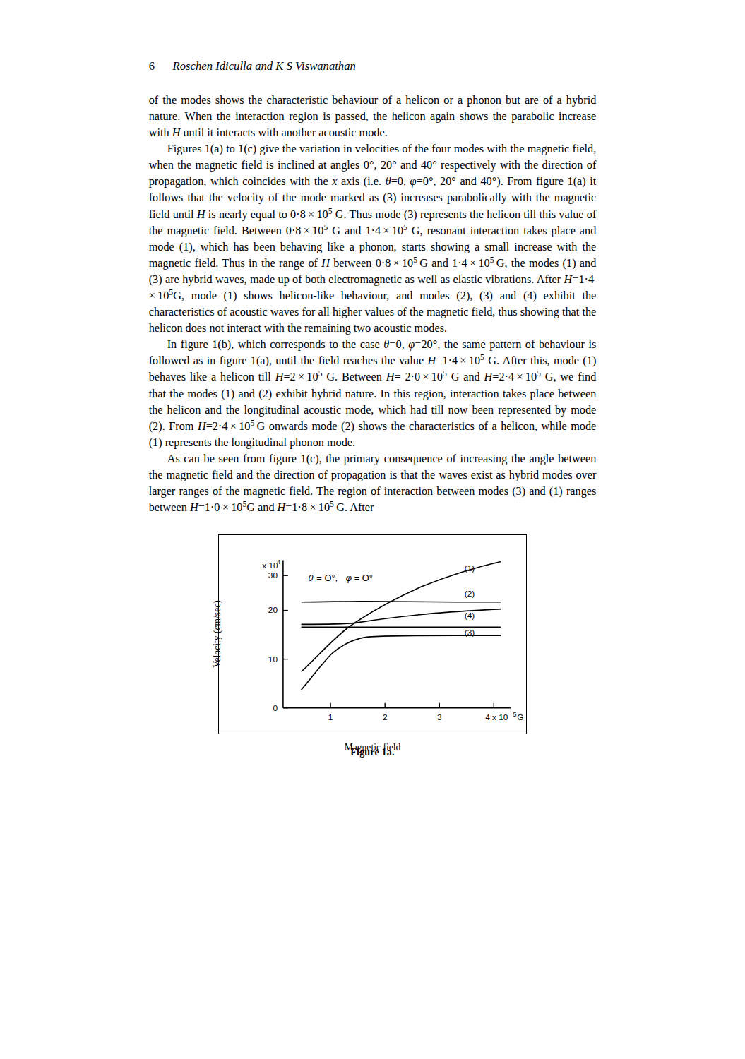6 Roschen Idiculla and K S Viswanathan
of the modes shows the characteristic behaviour of a helicon or a phonon but are of a hybrid nature. When the interaction region is passed, the helicon again shows the parabolic increase with H until it interacts with another acoustic mode.
Figures 1(a) to 1(c) give the variation in velocities of the four modes with the magnetic field, when the magnetic field is inclined at angles 0°, 20° and 40° respectively with the direction of propagation, which coincides with the x axis (i.e. θ=0, φ=0°, 20° and 40°). From figure 1(a) it follows that the velocity of the mode marked as (3) increases parabolically with the magnetic field until H is nearly equal to 0·8 × 105 G. Thus mode (3) represents the helicon till this value of the magnetic field. Between 0·8 × 105 G and 1·4 × 105 G, resonant interaction takes place and mode (1), which has been behaving like a phonon, starts showing a small increase with the magnetic field. Thus in the range of H between 0·8 × 105 G and 1·4 × 105 G, the modes (1) and (3) are hybrid waves, made up of both electromagnetic as well as elastic vibrations. After H=1·4 × 105G, mode (1) shows helicon-like behaviour, and modes (2), (3) and (4) exhibit the characteristics of acoustic waves for all higher values of the magnetic field, thus showing that the helicon does not interact with the remaining two acoustic modes.
In figure 1(b), which corresponds to the case θ=0, φ=20°, the same pattern of behaviour is followed as in figure 1(a), until the field reaches the value H=1·4 × 105 G. After this, mode (1) behaves like a helicon till H=2 × 105 G. Between H= 2·0 × 105 G and H=2·4 × 105 G, we find that the modes (1) and (2) exhibit hybrid nature. In this region, interaction takes place between the helicon and the longitudinal acoustic mode, which had till now been represented by mode (2). From H=2·4 × 105 G onwards mode (2) shows the characteristics of a helicon, while mode (1) represents the longitudinal phonon mode.
As can be seen from figure 1(c), the primary consequence of increasing the angle between the magnetic field and the direction of propagation is that the waves exist as hybrid modes over larger ranges of the magnetic field. The region of interaction between modes (3) and (1) ranges between H=1·0 × 105G and H=1·8 × 105 G. After
0 10 20 30 x 10 4 1 2 3 4 x 10 5 G θ = O°, φ = O° (1) (2) (4) (3)
Velocity (cm/sec)
Magnetic field
Figure 1a.